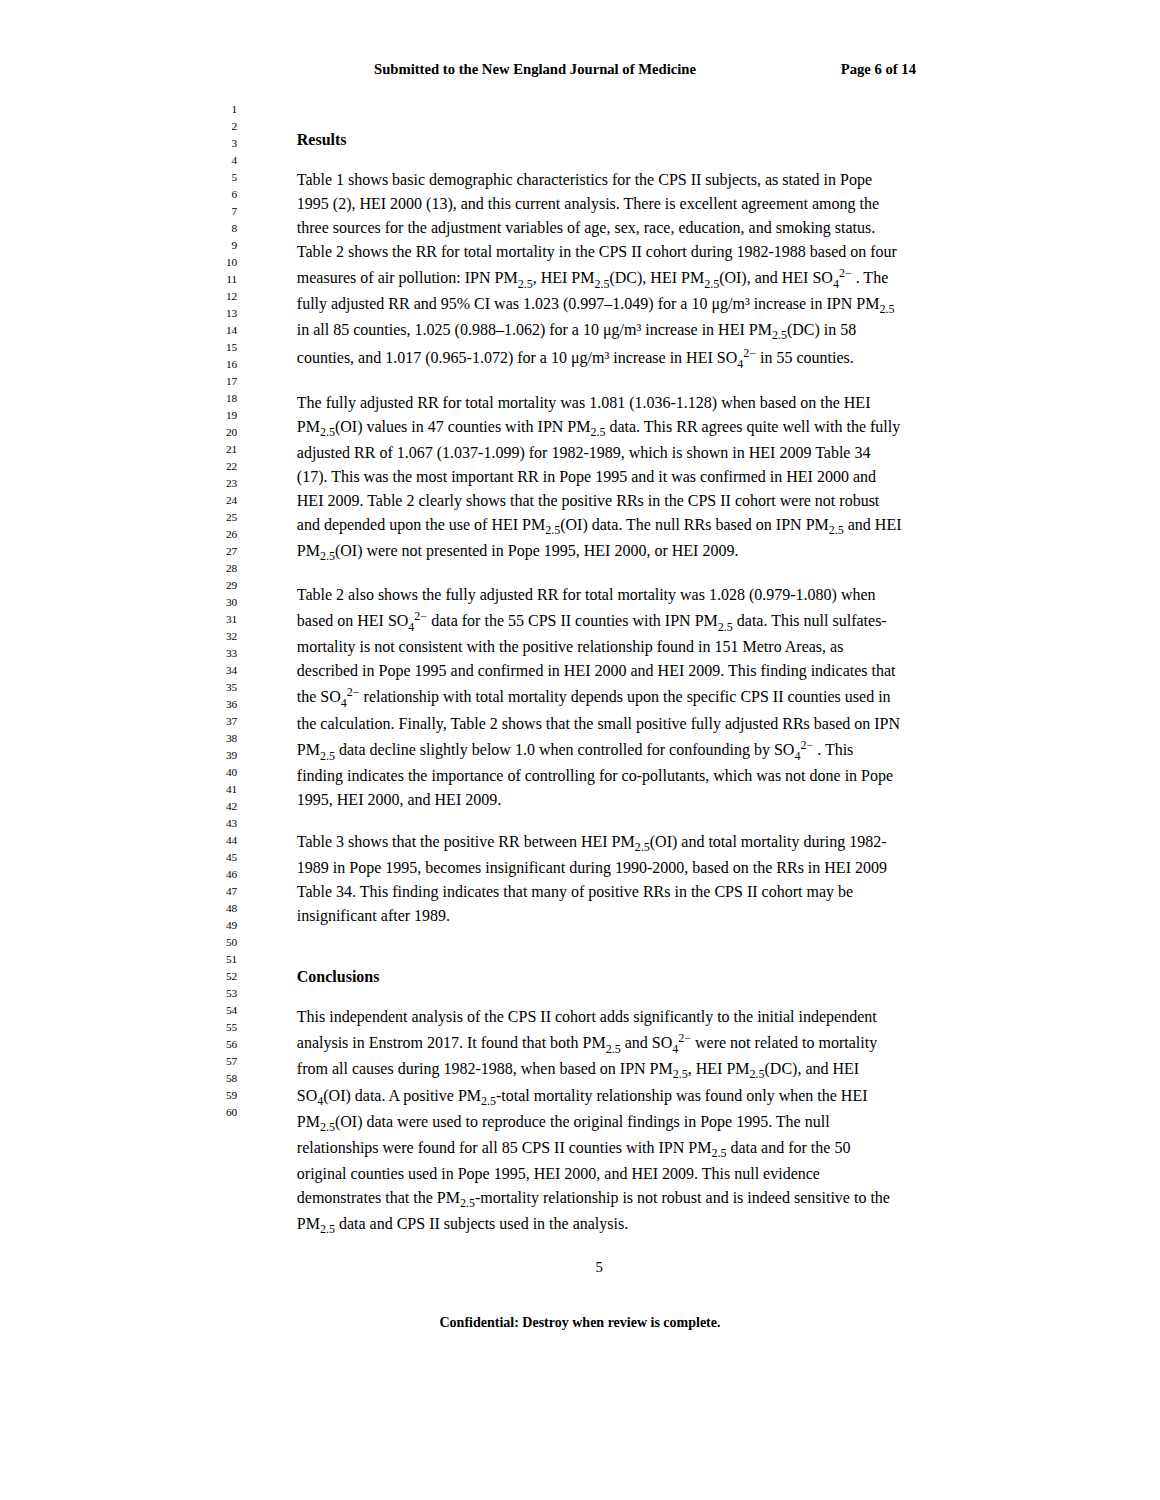Submitted to the New England Journal of Medicine
Page 6 of 14
1
2
3
4
5
6
7
8
9
10
11
12
13
14
15
16
17
18
19
20
21
22
23
24
25
26
27
28
29
30
31
32
33
34
35
36
37
38
39
40
41
42
43
44
45
46
47
48
49
50
51
52
53
54
55
56
57
58
59
60
Results
Table 1 shows basic demographic characteristics for the CPS II subjects, as stated in Pope 1995 (2), HEI 2000 (13), and this current analysis. There is excellent agreement among the three sources for the adjustment variables of age, sex, race, education, and smoking status. Table 2 shows the RR for total mortality in the CPS II cohort during 1982-1988 based on four measures of air pollution: IPN PM2.5, HEI PM2.5(DC), HEI PM2.5(OI), and HEI SO42− . The fully adjusted RR and 95% CI was 1.023 (0.997–1.049) for a 10 μg/m³ increase in IPN PM2.5 in all 85 counties, 1.025 (0.988–1.062) for a 10 μg/m³ increase in HEI PM2.5(DC) in 58 counties, and 1.017 (0.965-1.072) for a 10 μg/m³ increase in HEI SO42− in 55 counties.
The fully adjusted RR for total mortality was 1.081 (1.036-1.128) when based on the HEI PM2.5(OI) values in 47 counties with IPN PM2.5 data. This RR agrees quite well with the fully adjusted RR of 1.067 (1.037-1.099) for 1982-1989, which is shown in HEI 2009 Table 34 (17). This was the most important RR in Pope 1995 and it was confirmed in HEI 2000 and HEI 2009. Table 2 clearly shows that the positive RRs in the CPS II cohort were not robust and depended upon the use of HEI PM2.5(OI) data. The null RRs based on IPN PM2.5 and HEI PM2.5(OI) were not presented in Pope 1995, HEI 2000, or HEI 2009.
Table 2 also shows the fully adjusted RR for total mortality was 1.028 (0.979-1.080) when based on HEI SO42− data for the 55 CPS II counties with IPN PM2.5 data. This null sulfates-mortality is not consistent with the positive relationship found in 151 Metro Areas, as described in Pope 1995 and confirmed in HEI 2000 and HEI 2009. This finding indicates that the SO42− relationship with total mortality depends upon the specific CPS II counties used in the calculation. Finally, Table 2 shows that the small positive fully adjusted RRs based on IPN PM2.5 data decline slightly below 1.0 when controlled for confounding by SO42− . This finding indicates the importance of controlling for co-pollutants, which was not done in Pope 1995, HEI 2000, and HEI 2009.
Table 3 shows that the positive RR between HEI PM2.5(OI) and total mortality during 1982-1989 in Pope 1995, becomes insignificant during 1990-2000, based on the RRs in HEI 2009 Table 34. This finding indicates that many of positive RRs in the CPS II cohort may be insignificant after 1989.
Conclusions
This independent analysis of the CPS II cohort adds significantly to the initial independent analysis in Enstrom 2017. It found that both PM2.5 and SO42− were not related to mortality from all causes during 1982-1988, when based on IPN PM2.5, HEI PM2.5(DC), and HEI SO4(OI) data. A positive PM2.5-total mortality relationship was found only when the HEI PM2.5(OI) data were used to reproduce the original findings in Pope 1995. The null relationships were found for all 85 CPS II counties with IPN PM2.5 data and for the 50 original counties used in Pope 1995, HEI 2000, and HEI 2009. This null evidence demonstrates that the PM2.5-mortality relationship is not robust and is indeed sensitive to the PM2.5 data and CPS II subjects used in the analysis.
5
Confidential: Destroy when review is complete.